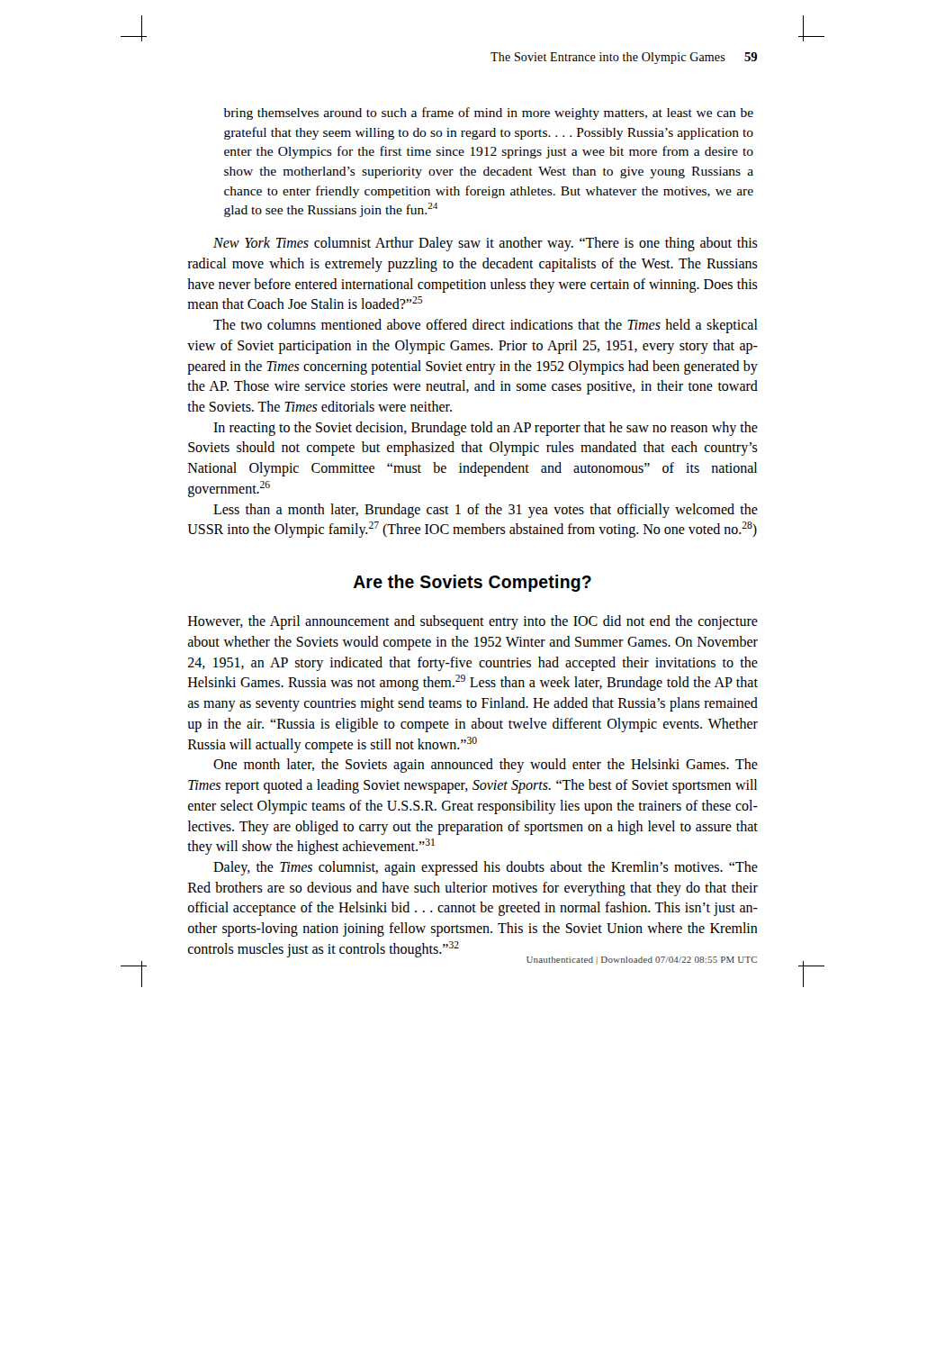The Soviet Entrance into the Olympic Games59
bring themselves around to such a frame of mind in more weighty matters, at least we can be grateful that they seem willing to do so in regard to sports. . . . Possibly Russia’s application to enter the Olympics for the first time since 1912 springs just a wee bit more from a desire to show the motherland’s superiority over the decadent West than to give young Russians a chance to enter friendly competition with foreign athletes. But whatever the motives, we are glad to see the Russians join the fun.24
New York Times columnist Arthur Daley saw it another way. “There is one thing about this radical move which is extremely puzzling to the decadent capitalists of the West. The Russians have never before entered international competition unless they were certain of winning. Does this mean that Coach Joe Stalin is loaded?”25
The two columns mentioned above offered direct indications that the Times held a skeptical view of Soviet participation in the Olympic Games. Prior to April 25, 1951, every story that appeared in the Times concerning potential Soviet entry in the 1952 Olympics had been generated by the AP. Those wire service stories were neutral, and in some cases positive, in their tone toward the Soviets. The Times editorials were neither.
In reacting to the Soviet decision, Brundage told an AP reporter that he saw no reason why the Soviets should not compete but emphasized that Olympic rules mandated that each country’s National Olympic Committee “must be independent and autonomous” of its national government.26
Less than a month later, Brundage cast 1 of the 31 yea votes that officially welcomed the USSR into the Olympic family.27 (Three IOC members abstained from voting. No one voted no.28)
Are the Soviets Competing?
However, the April announcement and subsequent entry into the IOC did not end the conjecture about whether the Soviets would compete in the 1952 Winter and Summer Games. On November 24, 1951, an AP story indicated that forty-five countries had accepted their invitations to the Helsinki Games. Russia was not among them.29 Less than a week later, Brundage told the AP that as many as seventy countries might send teams to Finland. He added that Russia’s plans remained up in the air. “Russia is eligible to compete in about twelve different Olympic events. Whether Russia will actually compete is still not known.”30
One month later, the Soviets again announced they would enter the Helsinki Games. The Times report quoted a leading Soviet newspaper, Soviet Sports. “The best of Soviet sportsmen will enter select Olympic teams of the U.S.S.R. Great responsibility lies upon the trainers of these collectives. They are obliged to carry out the preparation of sportsmen on a high level to assure that they will show the highest achievement.”31
Daley, the Times columnist, again expressed his doubts about the Kremlin’s motives. “The Red brothers are so devious and have such ulterior motives for everything that they do that their official acceptance of the Helsinki bid . . . cannot be greeted in normal fashion. This isn’t just another sports-loving nation joining fellow sportsmen. This is the Soviet Union where the Kremlin controls muscles just as it controls thoughts.”32
Unauthenticated | Downloaded 07/04/22 08:55 PM UTC